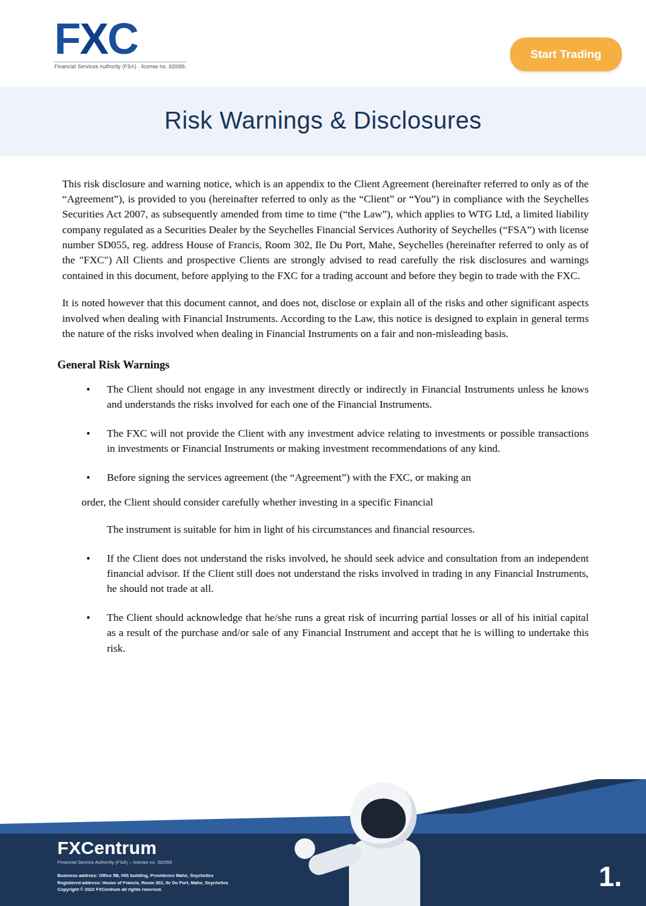FXC
Financial Services Authority (FSA) · license no. SD055.
Start Trading
Risk Warnings & Disclosures
This risk disclosure and warning notice, which is an appendix to the Client Agreement (hereinafter referred to only as of the “Agreement”), is provided to you (hereinafter referred to only as the “Client” or “You”) in compliance with the Seychelles Securities Act 2007, as subsequently amended from time to time (“the Law”), which applies to WTG Ltd, a limited liability company regulated as a Securities Dealer by the Seychelles Financial Services Authority of Seychelles (“FSA”) with license number SD055, reg. address House of Francis, Room 302, Ile Du Port, Mahe, Seychelles (hereinafter referred to only as of the "FXC") All Clients and prospective Clients are strongly advised to read carefully the risk disclosures and warnings contained in this document, before applying to the FXC for a trading account and before they begin to trade with the FXC.
It is noted however that this document cannot, and does not, disclose or explain all of the risks and other significant aspects involved when dealing with Financial Instruments. According to the Law, this notice is designed to explain in general terms the nature of the risks involved when dealing in Financial Instruments on a fair and non-misleading basis.
General Risk Warnings
The Client should not engage in any investment directly or indirectly in Financial Instruments unless he knows and understands the risks involved for each one of the Financial Instruments.
The FXC will not provide the Client with any investment advice relating to investments or possible transactions in investments or Financial Instruments or making investment recommendations of any kind.
Before signing the services agreement (the “Agreement”) with the FXC, or making an
order, the Client should consider carefully whether investing in a specific Financial
The instrument is suitable for him in light of his circumstances and financial resources.
If the Client does not understand the risks involved, he should seek advice and consultation from an independent financial advisor. If the Client still does not understand the risks involved in trading in any Financial Instruments, he should not trade at all.
The Client should acknowledge that he/she runs a great risk of incurring partial losses or all of his initial capital as a result of the purchase and/or sale of any Financial Instrument and accept that he is willing to undertake this risk.
FXCentrum
Financial Service Authority (FSA) – license no. SD055
Business address: Office 5B, HIS building, Providence Mahé, Seychelles
Registered address: House of Francis, Room 302, Ile Du Port, Mahe, Seychelles
Copyright © 2022 FXCentrum all rights reserved.
1.